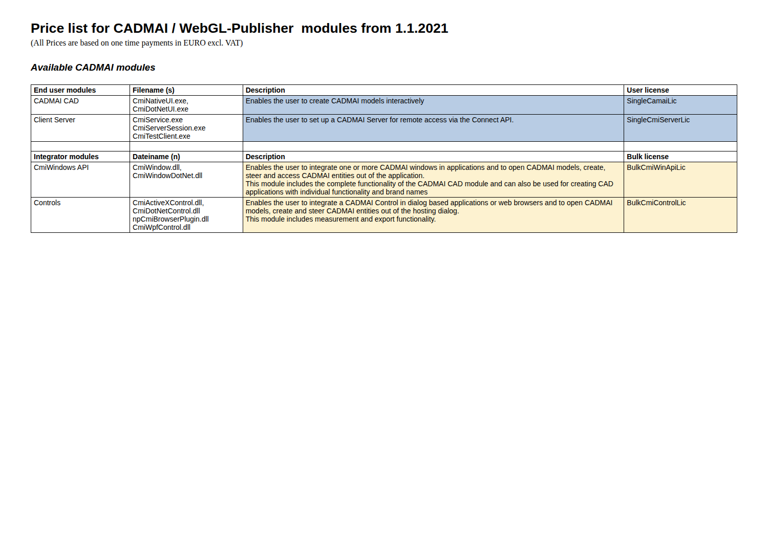Price list for CADMAI / WebGL-Publisher modules from 1.1.2021
(All Prices are based on one time payments in EURO excl. VAT)
Available CADMAI modules
| End user modules | Filename (s) | Description | User license |
| --- | --- | --- | --- |
| CADMAI CAD | CmiNativeUI.exe, CmiDotNetUI.exe | Enables the user to create CADMAI models interactively | SingleCamaiLic |
| Client Server | CmiService.exe CmiServerSession.exe CmiTestClient.exe | Enables the user to set up a CADMAI Server for remote access via the Connect API. | SingleCmiServerLic |
| Integrator modules | Dateiname (n) | Description | Bulk license |
| CmiWindows API | CmiWindow.dll, CmiWindowDotNet.dll | Enables the user to integrate one or more CADMAI windows in applications and to open CADMAI models, create, steer and access CADMAI entities out of the application. This module includes the complete functionality of the CADMAI CAD module and can also be used for creating CAD applications with individual functionality and brand names | BulkCmiWinApiLic |
| Controls | CmiActiveXControl.dll, CmiDotNetControl.dll npCmiBrowserPlugin.dll CmiWpfControl.dll | Enables the user to integrate a CADMAI Control in dialog based applications or web browsers and to open CADMAI models, create and steer CADMAI entities out of the hosting dialog. This module includes measurement and export functionality. | BulkCmiControlLic |